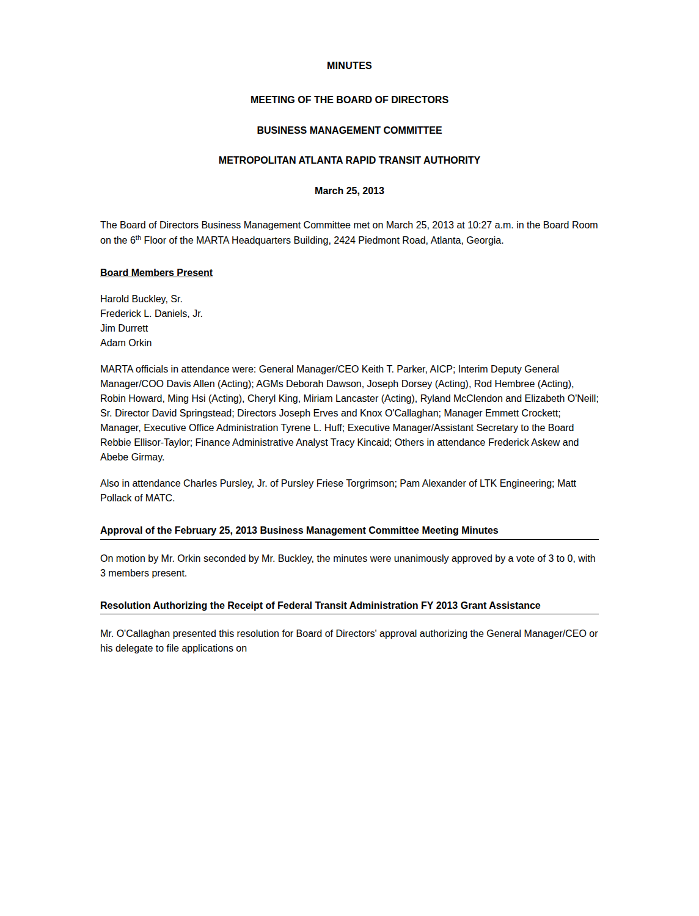MINUTES
MEETING OF THE BOARD OF DIRECTORS
BUSINESS MANAGEMENT COMMITTEE
METROPOLITAN ATLANTA RAPID TRANSIT AUTHORITY
March 25, 2013
The Board of Directors Business Management Committee met on March 25, 2013 at 10:27 a.m. in the Board Room on the 6th Floor of the MARTA Headquarters Building, 2424 Piedmont Road, Atlanta, Georgia.
Board Members Present
Harold Buckley, Sr.
Frederick L. Daniels, Jr.
Jim Durrett
Adam Orkin
MARTA officials in attendance were: General Manager/CEO Keith T. Parker, AICP; Interim Deputy General Manager/COO Davis Allen (Acting); AGMs Deborah Dawson, Joseph Dorsey (Acting), Rod Hembree (Acting), Robin Howard, Ming Hsi (Acting), Cheryl King, Miriam Lancaster (Acting), Ryland McClendon and Elizabeth O'Neill; Sr. Director David Springstead; Directors Joseph Erves and Knox O'Callaghan; Manager Emmett Crockett; Manager, Executive Office Administration Tyrene L. Huff; Executive Manager/Assistant Secretary to the Board Rebbie Ellisor-Taylor; Finance Administrative Analyst Tracy Kincaid; Others in attendance Frederick Askew and Abebe Girmay.
Also in attendance Charles Pursley, Jr. of Pursley Friese Torgrimson; Pam Alexander of LTK Engineering; Matt Pollack of MATC.
Approval of the February 25, 2013 Business Management Committee Meeting Minutes
On motion by Mr. Orkin seconded by Mr. Buckley, the minutes were unanimously approved by a vote of 3 to 0, with 3 members present.
Resolution Authorizing the Receipt of Federal Transit Administration FY 2013 Grant Assistance
Mr. O'Callaghan presented this resolution for Board of Directors' approval authorizing the General Manager/CEO or his delegate to file applications on